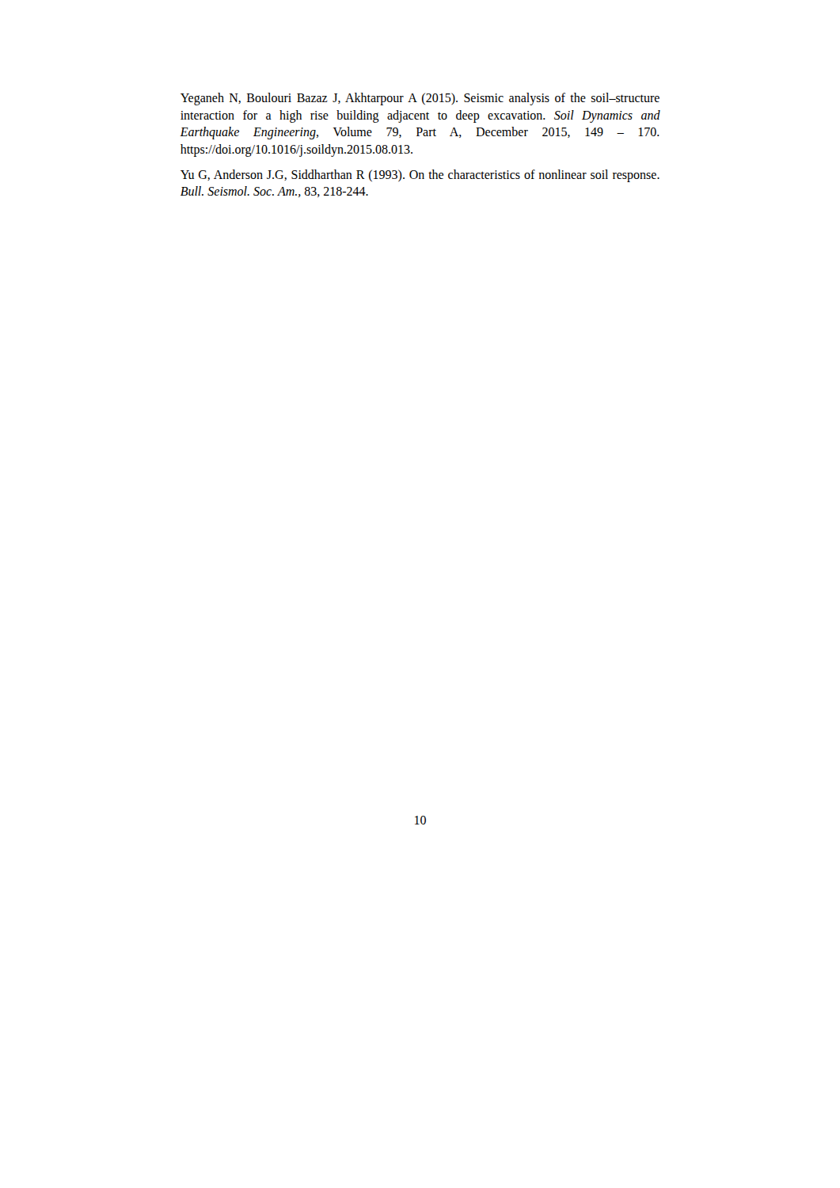Yeganeh N, Boulouri Bazaz J, Akhtarpour A (2015). Seismic analysis of the soil–structure interaction for a high rise building adjacent to deep excavation. Soil Dynamics and Earthquake Engineering, Volume 79, Part A, December 2015, 149 – 170. https://doi.org/10.1016/j.soildyn.2015.08.013.
Yu G, Anderson J.G, Siddharthan R (1993). On the characteristics of nonlinear soil response. Bull. Seismol. Soc. Am., 83, 218-244.
10